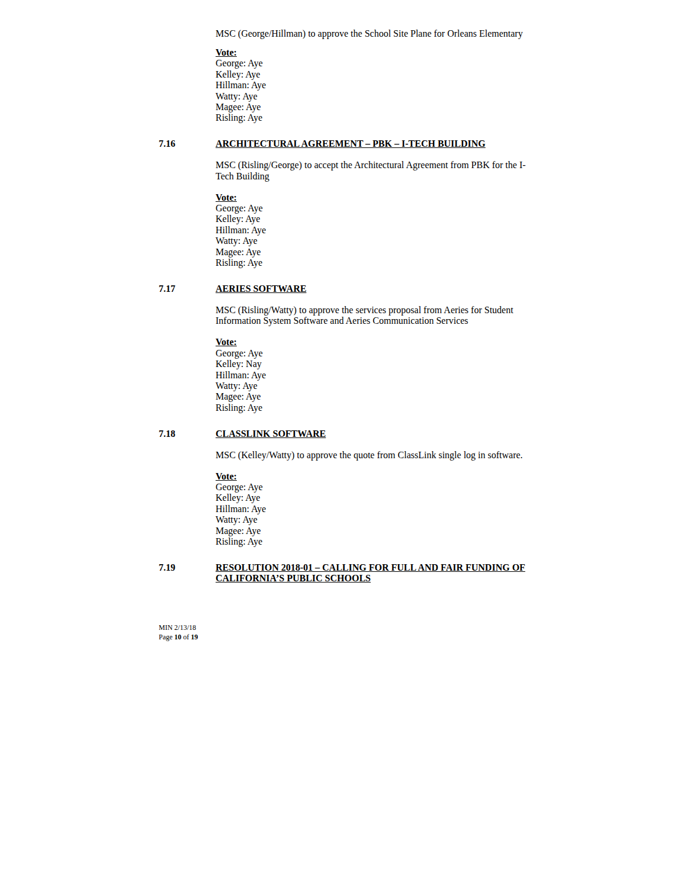MSC (George/Hillman) to approve the School Site Plane for Orleans Elementary
Vote:
George: Aye
Kelley: Aye
Hillman: Aye
Watty: Aye
Magee: Aye
Risling: Aye
7.16 Architectural Agreement – PBK – I-Tech Building
MSC (Risling/George) to accept the Architectural Agreement from PBK for the I-Tech Building
Vote:
George: Aye
Kelley: Aye
Hillman: Aye
Watty: Aye
Magee: Aye
Risling: Aye
7.17 Aeries Software
MSC (Risling/Watty) to approve the services proposal from Aeries for Student Information System Software and Aeries Communication Services
Vote:
George: Aye
Kelley: Nay
Hillman: Aye
Watty: Aye
Magee: Aye
Risling: Aye
7.18 ClassLink Software
MSC (Kelley/Watty) to approve the quote from ClassLink single log in software.
Vote:
George: Aye
Kelley: Aye
Hillman: Aye
Watty: Aye
Magee: Aye
Risling: Aye
7.19 Resolution 2018-01 – Calling for Full and Fair Funding of California’s Public Schools
MIN 2/13/18
Page 10 of 19